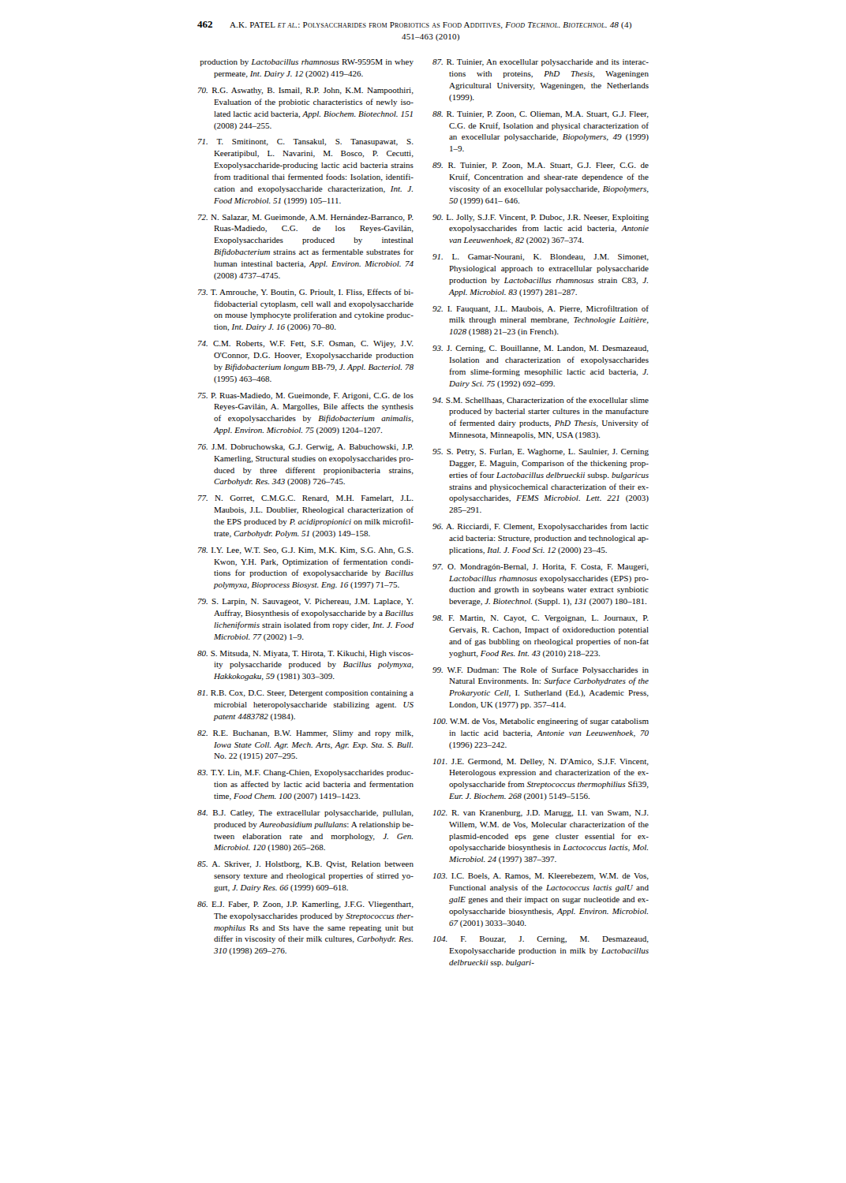462 A.K. PATEL et al.: Polysaccharides from Probiotics as Food Additives, Food Technol. Biotechnol. 48 (4) 451–463 (2010)
production by Lactobacillus rhamnosus RW-9595M in whey permeate, Int. Dairy J. 12 (2002) 419–426.
70. R.G. Aswathy, B. Ismail, R.P. John, K.M. Nampoothiri, Evaluation of the probiotic characteristics of newly isolated lactic acid bacteria, Appl. Biochem. Biotechnol. 151 (2008) 244–255.
71. T. Smitinont, C. Tansakul, S. Tanasupawat, S. Keeratipibul, L. Navarini, M. Bosco, P. Cecutti, Exopolysaccharide-producing lactic acid bacteria strains from traditional thai fermented foods: Isolation, identification and exopolysaccharide characterization, Int. J. Food Microbiol. 51 (1999) 105–111.
72. N. Salazar, M. Gueimonde, A.M. Hernández-Barranco, P. Ruas-Madiedo, C.G. de los Reyes-Gavilán, Exopolysaccharides produced by intestinal Bifidobacterium strains act as fermentable substrates for human intestinal bacteria, Appl. Environ. Microbiol. 74 (2008) 4737–4745.
73. T. Amrouche, Y. Boutin, G. Prioult, I. Fliss, Effects of bifidobacterial cytoplasm, cell wall and exopolysaccharide on mouse lymphocyte proliferation and cytokine production, Int. Dairy J. 16 (2006) 70–80.
74. C.M. Roberts, W.F. Fett, S.F. Osman, C. Wijey, J.V. O'Connor, D.G. Hoover, Exopolysaccharide production by Bifidobacterium longum BB-79, J. Appl. Bacteriol. 78 (1995) 463–468.
75. P. Ruas-Madiedo, M. Gueimonde, F. Arigoni, C.G. de los Reyes-Gavilán, A. Margolles, Bile affects the synthesis of exopolysaccharides by Bifidobacterium animalis, Appl. Environ. Microbiol. 75 (2009) 1204–1207.
76. J.M. Dobruchowska, G.J. Gerwig, A. Babuchowski, J.P. Kamerling, Structural studies on exopolysaccharides produced by three different propionibacteria strains, Carbohydr. Res. 343 (2008) 726–745.
77. N. Gorret, C.M.G.C. Renard, M.H. Famelart, J.L. Maubois, J.L. Doublier, Rheological characterization of the EPS produced by P. acidipropionici on milk microfiltrate, Carbohydr. Polym. 51 (2003) 149–158.
78. I.Y. Lee, W.T. Seo, G.J. Kim, M.K. Kim, S.G. Ahn, G.S. Kwon, Y.H. Park, Optimization of fermentation conditions for production of exopolysaccharide by Bacillus polymyxa, Bioprocess Biosyst. Eng. 16 (1997) 71–75.
79. S. Larpin, N. Sauvageot, V. Pichereau, J.M. Laplace, Y. Auffray, Biosynthesis of exopolysaccharide by a Bacillus licheniformis strain isolated from ropy cider, Int. J. Food Microbiol. 77 (2002) 1–9.
80. S. Mitsuda, N. Miyata, T. Hirota, T. Kikuchi, High viscosity polysaccharide produced by Bacillus polymyxa, Hakkokogaku, 59 (1981) 303–309.
81. R.B. Cox, D.C. Steer, Detergent composition containing a microbial heteropolysaccharide stabilizing agent. US patent 4483782 (1984).
82. R.E. Buchanan, B.W. Hammer, Slimy and ropy milk, Iowa State Coll. Agr. Mech. Arts, Agr. Exp. Sta. S. Bull. No. 22 (1915) 207–295.
83. T.Y. Lin, M.F. Chang-Chien, Exopolysaccharides production as affected by lactic acid bacteria and fermentation time, Food Chem. 100 (2007) 1419–1423.
84. B.J. Catley, The extracellular polysaccharide, pullulan, produced by Aureobasidium pullulans: A relationship between elaboration rate and morphology, J. Gen. Microbiol. 120 (1980) 265–268.
85. A. Skriver, J. Holstborg, K.B. Qvist, Relation between sensory texture and rheological properties of stirred yogurt, J. Dairy Res. 66 (1999) 609–618.
86. E.J. Faber, P. Zoon, J.P. Kamerling, J.F.G. Vliegenthart, The exopolysaccharides produced by Streptococcus thermophilus Rs and Sts have the same repeating unit but differ in viscosity of their milk cultures, Carbohydr. Res. 310 (1998) 269–276.
87. R. Tuinier, An exocellular polysaccharide and its interactions with proteins, PhD Thesis, Wageningen Agricultural University, Wageningen, the Netherlands (1999).
88. R. Tuinier, P. Zoon, C. Olieman, M.A. Stuart, G.J. Fleer, C.G. de Kruif, Isolation and physical characterization of an exocellular polysaccharide, Biopolymers, 49 (1999) 1–9.
89. R. Tuinier, P. Zoon, M.A. Stuart, G.J. Fleer, C.G. de Kruif, Concentration and shear-rate dependence of the viscosity of an exocellular polysaccharide, Biopolymers, 50 (1999) 641– 646.
90. L. Jolly, S.J.F. Vincent, P. Duboc, J.R. Neeser, Exploiting exopolysaccharides from lactic acid bacteria, Antonie van Leeuwenhoek, 82 (2002) 367–374.
91. L. Gamar-Nourani, K. Blondeau, J.M. Simonet, Physiological approach to extracellular polysaccharide production by Lactobacillus rhamnosus strain C83, J. Appl. Microbiol. 83 (1997) 281–287.
92. I. Fauquant, J.L. Maubois, A. Pierre, Microfiltration of milk through mineral membrane, Technologie Laitière, 1028 (1988) 21–23 (in French).
93. J. Cerning, C. Bouillanne, M. Landon, M. Desmazeaud, Isolation and characterization of exopolysaccharides from slime-forming mesophilic lactic acid bacteria, J. Dairy Sci. 75 (1992) 692–699.
94. S.M. Schellhaas, Characterization of the exocellular slime produced by bacterial starter cultures in the manufacture of fermented dairy products, PhD Thesis, University of Minnesota, Minneapolis, MN, USA (1983).
95. S. Petry, S. Furlan, E. Waghorne, L. Saulnier, J. Cerning Dagger, E. Maguin, Comparison of the thickening properties of four Lactobacillus delbrueckii subsp. bulgaricus strains and physicochemical characterization of their exopolysaccharides, FEMS Microbiol. Lett. 221 (2003) 285–291.
96. A. Ricciardi, F. Clement, Exopolysaccharides from lactic acid bacteria: Structure, production and technological applications, Ital. J. Food Sci. 12 (2000) 23–45.
97. O. Mondragón-Bernal, J. Horita, F. Costa, F. Maugeri, Lactobacillus rhamnosus exopolysaccharides (EPS) production and growth in soybeans water extract synbiotic beverage, J. Biotechnol. (Suppl. 1), 131 (2007) 180–181.
98. F. Martin, N. Cayot, C. Vergoignan, L. Journaux, P. Gervais, R. Cachon, Impact of oxidoreduction potential and of gas bubbling on rheological properties of non-fat yoghurt, Food Res. Int. 43 (2010) 218–223.
99. W.F. Dudman: The Role of Surface Polysaccharides in Natural Environments. In: Surface Carbohydrates of the Prokaryotic Cell, I. Sutherland (Ed.), Academic Press, London, UK (1977) pp. 357–414.
100. W.M. de Vos, Metabolic engineering of sugar catabolism in lactic acid bacteria, Antonie van Leeuwenhoek, 70 (1996) 223–242.
101. J.E. Germond, M. Delley, N. D'Amico, S.J.F. Vincent, Heterologous expression and characterization of the exopolysaccharide from Streptococcus thermophilius Sfi39, Eur. J. Biochem. 268 (2001) 5149–5156.
102. R. van Kranenburg, J.D. Marugg, I.I. van Swam, N.J. Willem, W.M. de Vos, Molecular characterization of the plasmid-encoded eps gene cluster essential for exopolysaccharide biosynthesis in Lactococcus lactis, Mol. Microbiol. 24 (1997) 387–397.
103. I.C. Boels, A. Ramos, M. Kleerebezem, W.M. de Vos, Functional analysis of the Lactococcus lactis galU and galE genes and their impact on sugar nucleotide and exopolysaccharide biosynthesis, Appl. Environ. Microbiol. 67 (2001) 3033–3040.
104. F. Bouzar, J. Cerning, M. Desmazeaud, Exopolysaccharide production in milk by Lactobacillus delbrueckii ssp. bulgari-